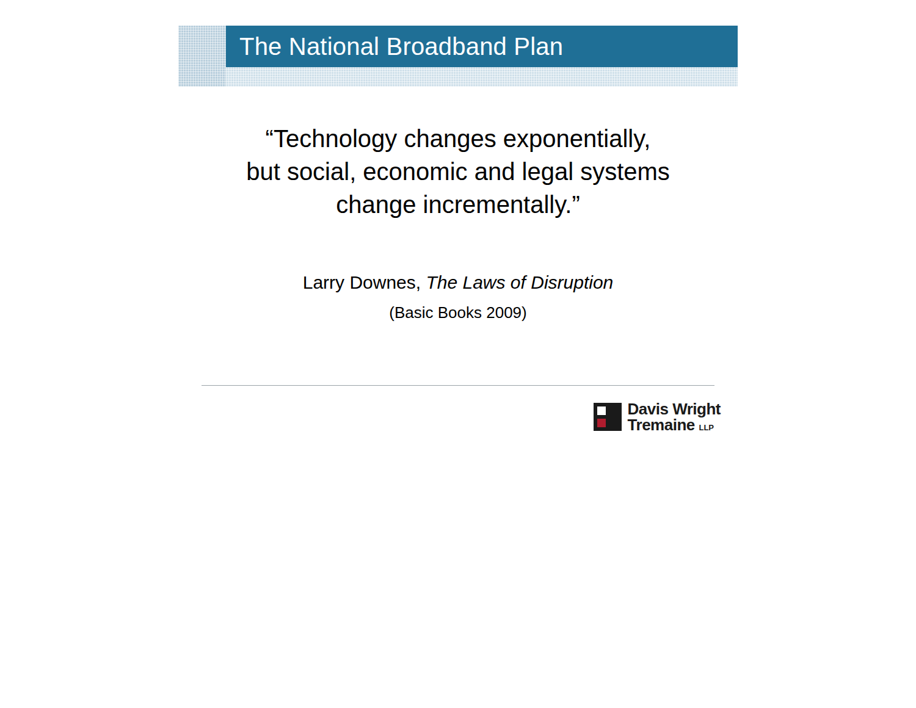The National Broadband Plan
“Technology changes exponentially,
but social, economic and legal systems change incrementally.”
Larry Downes, The Laws of Disruption (Basic Books 2009)
Davis Wright
Tremaine LLP